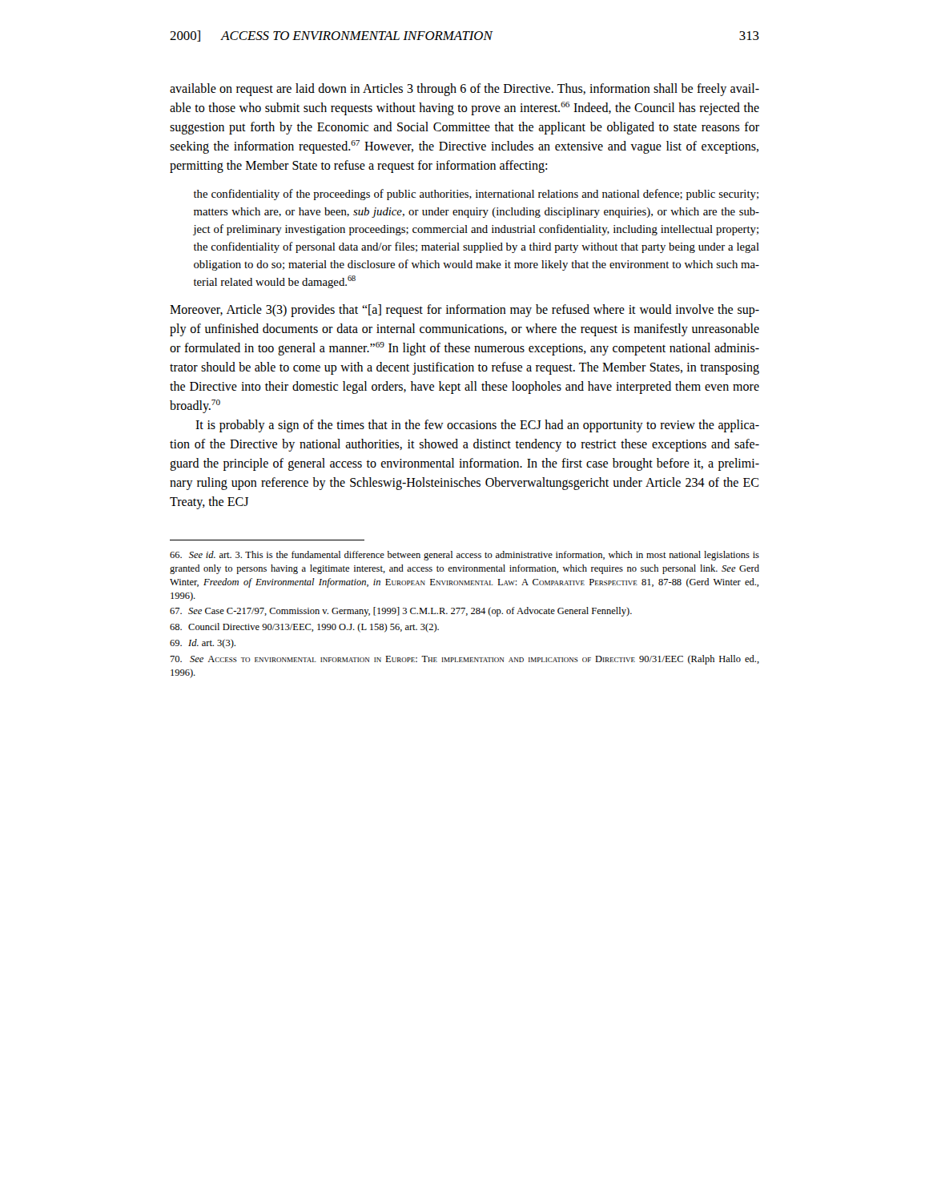2000] ACCESS TO ENVIRONMENTAL INFORMATION 313
available on request are laid down in Articles 3 through 6 of the Directive. Thus, information shall be freely available to those who submit such requests without having to prove an interest.66 Indeed, the Council has rejected the suggestion put forth by the Economic and Social Committee that the applicant be obligated to state reasons for seeking the information requested.67 However, the Directive includes an extensive and vague list of exceptions, permitting the Member State to refuse a request for information affecting:
the confidentiality of the proceedings of public authorities, international relations and national defence; public security; matters which are, or have been, sub judice, or under enquiry (including disciplinary enquiries), or which are the subject of preliminary investigation proceedings; commercial and industrial confidentiality, including intellectual property; the confidentiality of personal data and/or files; material supplied by a third party without that party being under a legal obligation to do so; material the disclosure of which would make it more likely that the environment to which such material related would be damaged.68
Moreover, Article 3(3) provides that “[a] request for information may be refused where it would involve the supply of unfinished documents or data or internal communications, or where the request is manifestly unreasonable or formulated in too general a manner.”69 In light of these numerous exceptions, any competent national administrator should be able to come up with a decent justification to refuse a request. The Member States, in transposing the Directive into their domestic legal orders, have kept all these loopholes and have interpreted them even more broadly.70
It is probably a sign of the times that in the few occasions the ECJ had an opportunity to review the application of the Directive by national authorities, it showed a distinct tendency to restrict these exceptions and safeguard the principle of general access to environmental information. In the first case brought before it, a preliminary ruling upon reference by the Schleswig-Holsteinisches Oberverwaltungsgericht under Article 234 of the EC Treaty, the ECJ
66. See id. art. 3. This is the fundamental difference between general access to administrative information, which in most national legislations is granted only to persons having a legitimate interest, and access to environmental information, which requires no such personal link. See Gerd Winter, Freedom of Environmental Information, in European Environmental Law: A Comparative Perspective 81, 87-88 (Gerd Winter ed., 1996).
67. See Case C-217/97, Commission v. Germany, [1999] 3 C.M.L.R. 277, 284 (op. of Advocate General Fennelly).
68. Council Directive 90/313/EEC, 1990 O.J. (L 158) 56, art. 3(2).
69. Id. art. 3(3).
70. See Access to environmental information in Europe: The implementation and implications of Directive 90/31/EEC (Ralph Hallo ed., 1996).